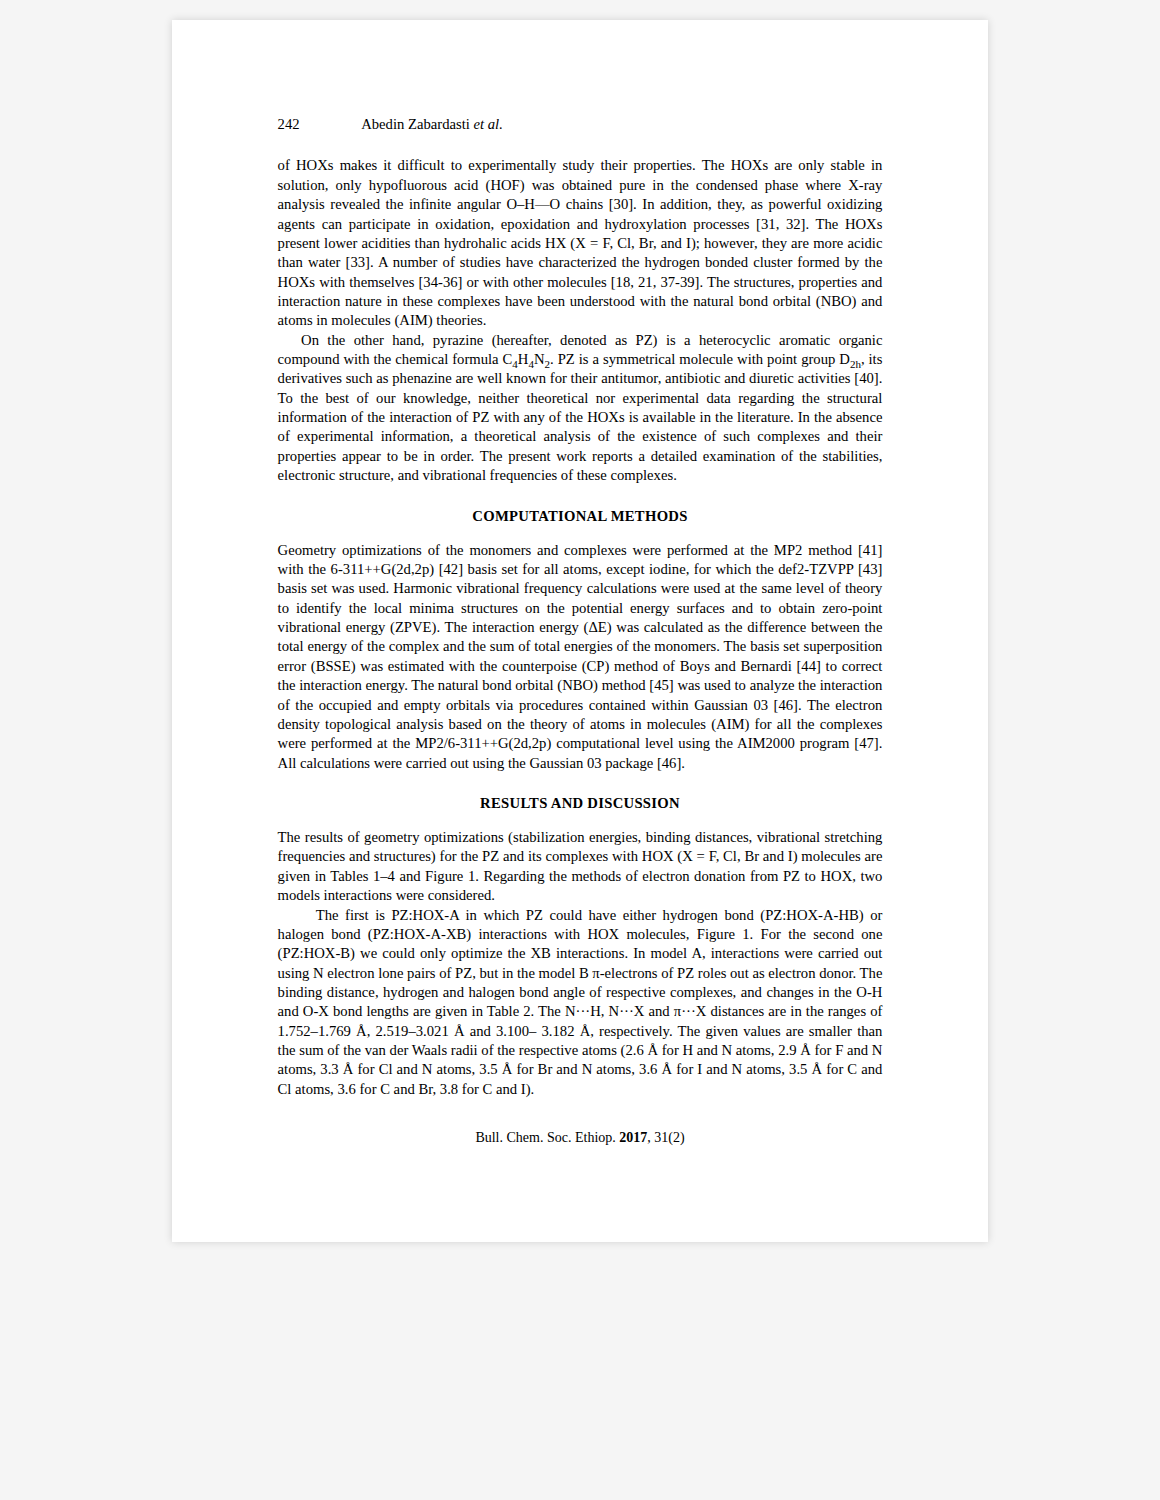242 Abedin Zabardasti et al.
of HOXs makes it difficult to experimentally study their properties. The HOXs are only stable in solution, only hypofluorous acid (HOF) was obtained pure in the condensed phase where X-ray analysis revealed the infinite angular O–H―O chains [30]. In addition, they, as powerful oxidizing agents can participate in oxidation, epoxidation and hydroxylation processes [31, 32]. The HOXs present lower acidities than hydrohalic acids HX (X = F, Cl, Br, and I); however, they are more acidic than water [33]. A number of studies have characterized the hydrogen bonded cluster formed by the HOXs with themselves [34-36] or with other molecules [18, 21, 37-39]. The structures, properties and interaction nature in these complexes have been understood with the natural bond orbital (NBO) and atoms in molecules (AIM) theories.
On the other hand, pyrazine (hereafter, denoted as PZ) is a heterocyclic aromatic organic compound with the chemical formula C4H4N2. PZ is a symmetrical molecule with point group D2h, its derivatives such as phenazine are well known for their antitumor, antibiotic and diuretic activities [40]. To the best of our knowledge, neither theoretical nor experimental data regarding the structural information of the interaction of PZ with any of the HOXs is available in the literature. In the absence of experimental information, a theoretical analysis of the existence of such complexes and their properties appear to be in order. The present work reports a detailed examination of the stabilities, electronic structure, and vibrational frequencies of these complexes.
COMPUTATIONAL METHODS
Geometry optimizations of the monomers and complexes were performed at the MP2 method [41] with the 6-311++G(2d,2p) [42] basis set for all atoms, except iodine, for which the def2-TZVPP [43] basis set was used. Harmonic vibrational frequency calculations were used at the same level of theory to identify the local minima structures on the potential energy surfaces and to obtain zero-point vibrational energy (ZPVE). The interaction energy (ΔE) was calculated as the difference between the total energy of the complex and the sum of total energies of the monomers. The basis set superposition error (BSSE) was estimated with the counterpoise (CP) method of Boys and Bernardi [44] to correct the interaction energy. The natural bond orbital (NBO) method [45] was used to analyze the interaction of the occupied and empty orbitals via procedures contained within Gaussian 03 [46]. The electron density topological analysis based on the theory of atoms in molecules (AIM) for all the complexes were performed at the MP2/6-311++G(2d,2p) computational level using the AIM2000 program [47]. All calculations were carried out using the Gaussian 03 package [46].
RESULTS AND DISCUSSION
The results of geometry optimizations (stabilization energies, binding distances, vibrational stretching frequencies and structures) for the PZ and its complexes with HOX (X = F, Cl, Br and I) molecules are given in Tables 1–4 and Figure 1. Regarding the methods of electron donation from PZ to HOX, two models interactions were considered.
The first is PZ:HOX-A in which PZ could have either hydrogen bond (PZ:HOX-A-HB) or halogen bond (PZ:HOX-A-XB) interactions with HOX molecules, Figure 1. For the second one (PZ:HOX-B) we could only optimize the XB interactions. In model A, interactions were carried out using N electron lone pairs of PZ, but in the model B π-electrons of PZ roles out as electron donor. The binding distance, hydrogen and halogen bond angle of respective complexes, and changes in the O-H and O-X bond lengths are given in Table 2. The N···H, N···X and π···X distances are in the ranges of 1.752–1.769 Å, 2.519–3.021 Å and 3.100– 3.182 Å, respectively. The given values are smaller than the sum of the van der Waals radii of the respective atoms (2.6 Å for H and N atoms, 2.9 Å for F and N atoms, 3.3 Å for Cl and N atoms, 3.5 Å for Br and N atoms, 3.6 Å for I and N atoms, 3.5 Å for C and Cl atoms, 3.6 for C and Br, 3.8 for C and I).
Bull. Chem. Soc. Ethiop. 2017, 31(2)